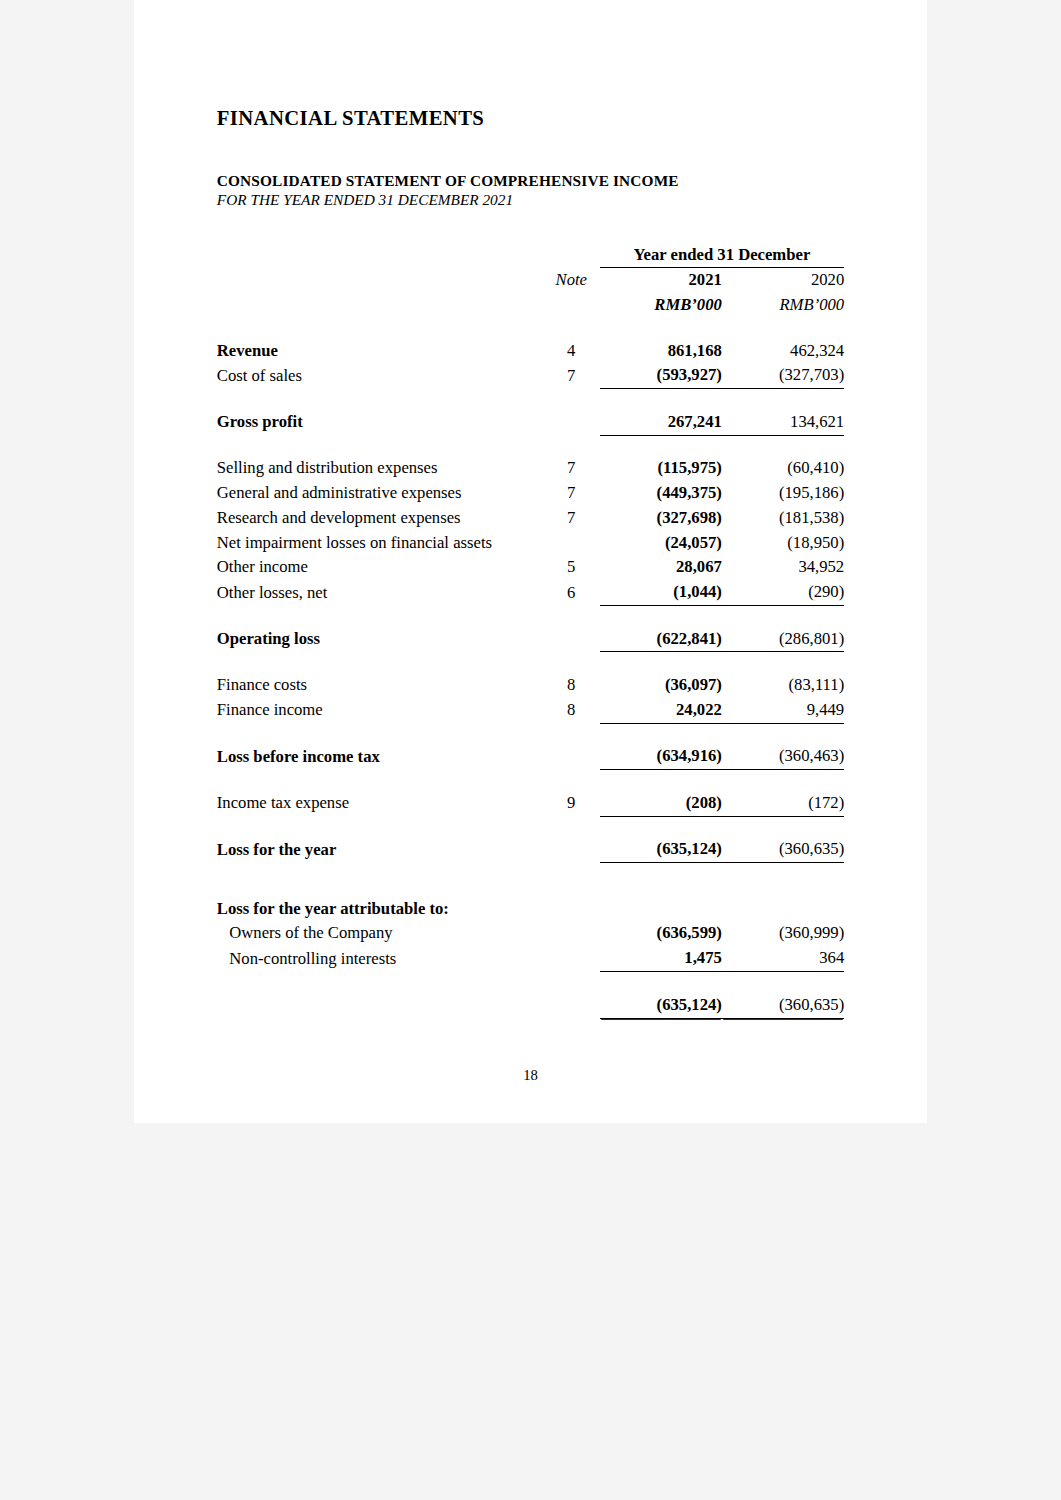FINANCIAL STATEMENTS
CONSOLIDATED STATEMENT OF COMPREHENSIVE INCOME
FOR THE YEAR ENDED 31 DECEMBER 2021
| | | Year ended 31 December |
| | Note | 2021 | 2020 |
| | | RMB’000 | RMB’000 |
| Revenue | 4 | 861,168 | 462,324 |
| Cost of sales | 7 | (593,927) | (327,703) |
| Gross profit | | 267,241 | 134,621 |
| Selling and distribution expenses | 7 | (115,975) | (60,410) |
| General and administrative expenses | 7 | (449,375) | (195,186) |
| Research and development expenses | 7 | (327,698) | (181,538) |
| Net impairment losses on financial assets | | (24,057) | (18,950) |
| Other income | 5 | 28,067 | 34,952 |
| Other losses, net | 6 | (1,044) | (290) |
| Operating loss | | (622,841) | (286,801) |
| Finance costs | 8 | (36,097) | (83,111) |
| Finance income | 8 | 24,022 | 9,449 |
| Loss before income tax | | (634,916) | (360,463) |
| Income tax expense | 9 | (208) | (172) |
| Loss for the year | | (635,124) | (360,635) |
| Loss for the year attributable to: | | | |
| Owners of the Company | | (636,599) | (360,999) |
| Non-controlling interests | | 1,475 | 364 |
| | | (635,124) | (360,635) |
18